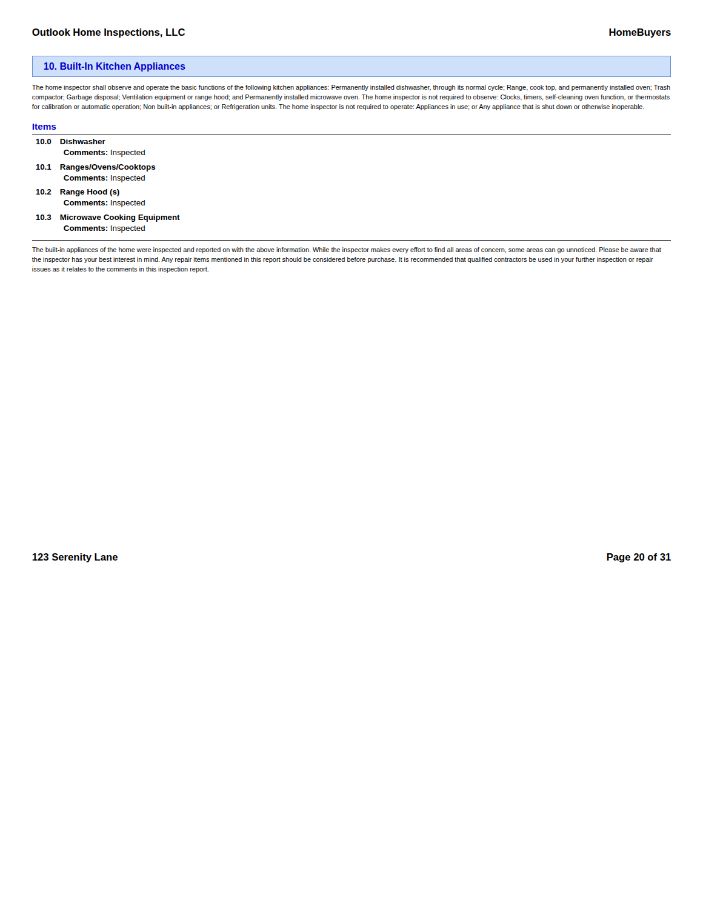Outlook Home Inspections, LLC HomeBuyers
10. Built-In Kitchen Appliances
The home inspector shall observe and operate the basic functions of the following kitchen appliances: Permanently installed dishwasher, through its normal cycle; Range, cook top, and permanently installed oven; Trash compactor; Garbage disposal; Ventilation equipment or range hood; and Permanently installed microwave oven. The home inspector is not required to observe: Clocks, timers, self-cleaning oven function, or thermostats for calibration or automatic operation; Non built-in appliances; or Refrigeration units. The home inspector is not required to operate: Appliances in use; or Any appliance that is shut down or otherwise inoperable.
Items
10.0 Dishwasher
Comments: Inspected
10.1 Ranges/Ovens/Cooktops
Comments: Inspected
10.2 Range Hood (s)
Comments: Inspected
10.3 Microwave Cooking Equipment
Comments: Inspected
The built-in appliances of the home were inspected and reported on with the above information. While the inspector makes every effort to find all areas of concern, some areas can go unnoticed. Please be aware that the inspector has your best interest in mind. Any repair items mentioned in this report should be considered before purchase. It is recommended that qualified contractors be used in your further inspection or repair issues as it relates to the comments in this inspection report.
123 Serenity Lane Page 20 of 31